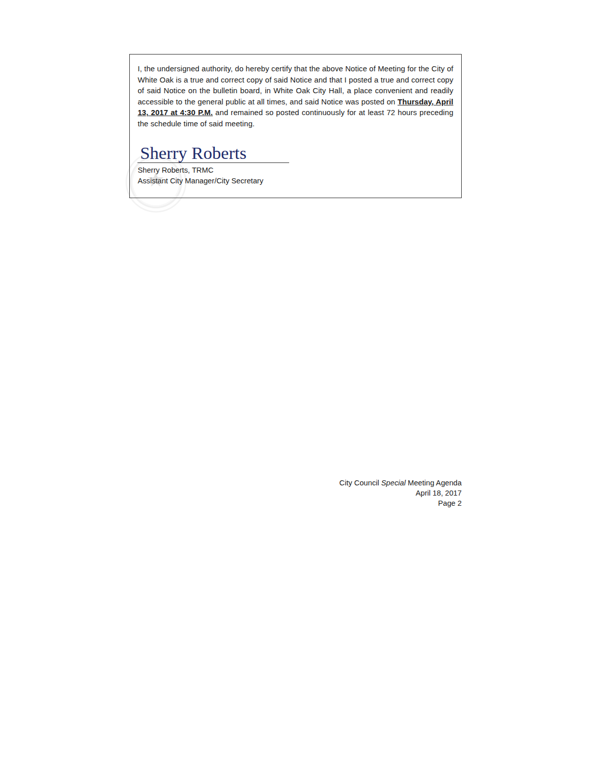I, the undersigned authority, do hereby certify that the above Notice of Meeting for the City of White Oak is a true and correct copy of said Notice and that I posted a true and correct copy of said Notice on the bulletin board, in White Oak City Hall, a place convenient and readily accessible to the general public at all times, and said Notice was posted on Thursday, April 13, 2017 at 4:30 P.M. and remained so posted continuously for at least 72 hours preceding the schedule time of said meeting.
Sherry Roberts
Sherry Roberts, TRMC
Assistant City Manager/City Secretary
City Council Special Meeting Agenda
April 18, 2017
Page 2